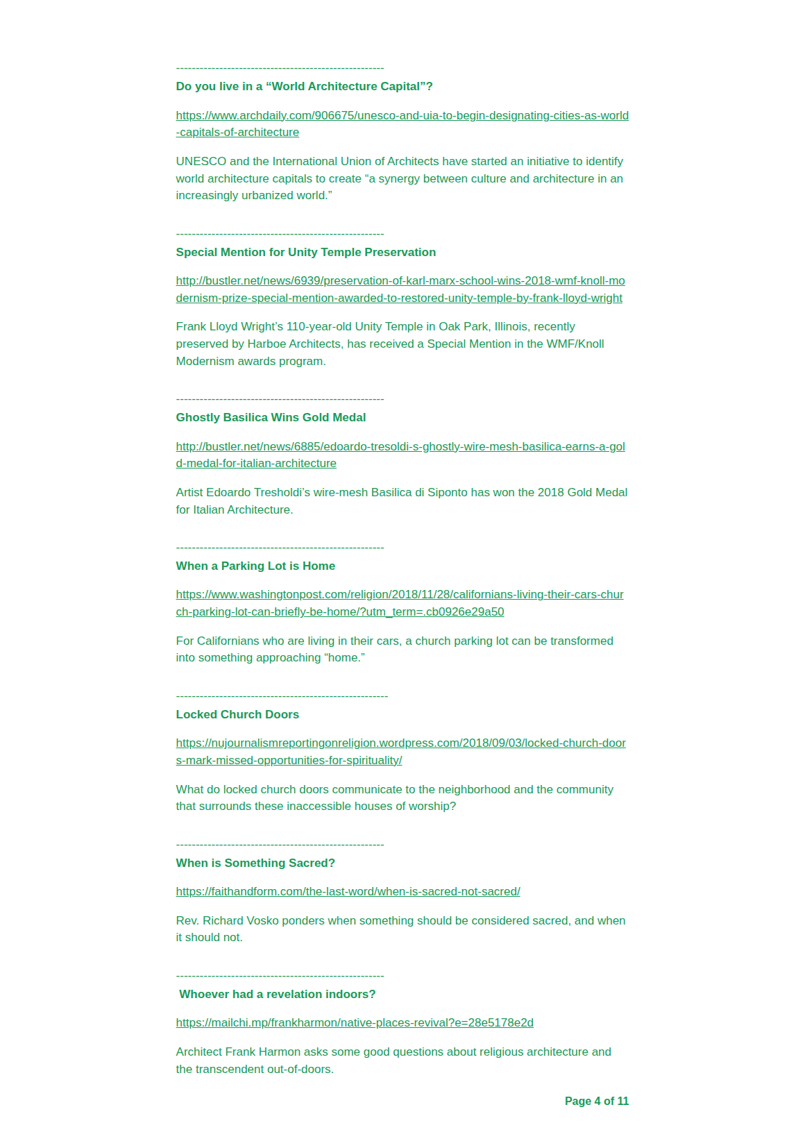-----------------------------------------------------
Do you live in a “World Architecture Capital”?
https://www.archdaily.com/906675/unesco-and-uia-to-begin-designating-cities-as-world-capitals-of-architecture
UNESCO and the International Union of Architects have started an initiative to identify world architecture capitals to create “a synergy between culture and architecture in an increasingly urbanized world.”
-----------------------------------------------------
Special Mention for Unity Temple Preservation
http://bustler.net/news/6939/preservation-of-karl-marx-school-wins-2018-wmf-knoll-modernism-prize-special-mention-awarded-to-restored-unity-temple-by-frank-lloyd-wright
Frank Lloyd Wright’s 110-year-old Unity Temple in Oak Park, Illinois, recently preserved by Harboe Architects, has received a Special Mention in the WMF/Knoll Modernism awards program.
-----------------------------------------------------
Ghostly Basilica Wins Gold Medal
http://bustler.net/news/6885/edoardo-tresoldi-s-ghostly-wire-mesh-basilica-earns-a-gold-medal-for-italian-architecture
Artist Edoardo Tresholdi’s wire-mesh Basilica di Siponto has won the 2018 Gold Medal for Italian Architecture.
-----------------------------------------------------
When a Parking Lot is Home
https://www.washingtonpost.com/religion/2018/11/28/californians-living-their-cars-church-parking-lot-can-briefly-be-home/?utm_term=.cb0926e29a50
For Californians who are living in their cars, a church parking lot can be transformed into something approaching “home.”
------------------------------------------------------
Locked Church Doors
https://nujournalismreportingonreligion.wordpress.com/2018/09/03/locked-church-doors-mark-missed-opportunities-for-spirituality/
What do locked church doors communicate to the neighborhood and the community that surrounds these inaccessible houses of worship?
-----------------------------------------------------
When is Something Sacred?
https://faithandform.com/the-last-word/when-is-sacred-not-sacred/
Rev. Richard Vosko ponders when something should be considered sacred, and when it should not.
-----------------------------------------------------
Whoever had a revelation indoors?
https://mailchi.mp/frankharmon/native-places-revival?e=28e5178e2d
Architect Frank Harmon asks some good questions about religious architecture and the transcendent out-of-doors.
Page 4 of 11